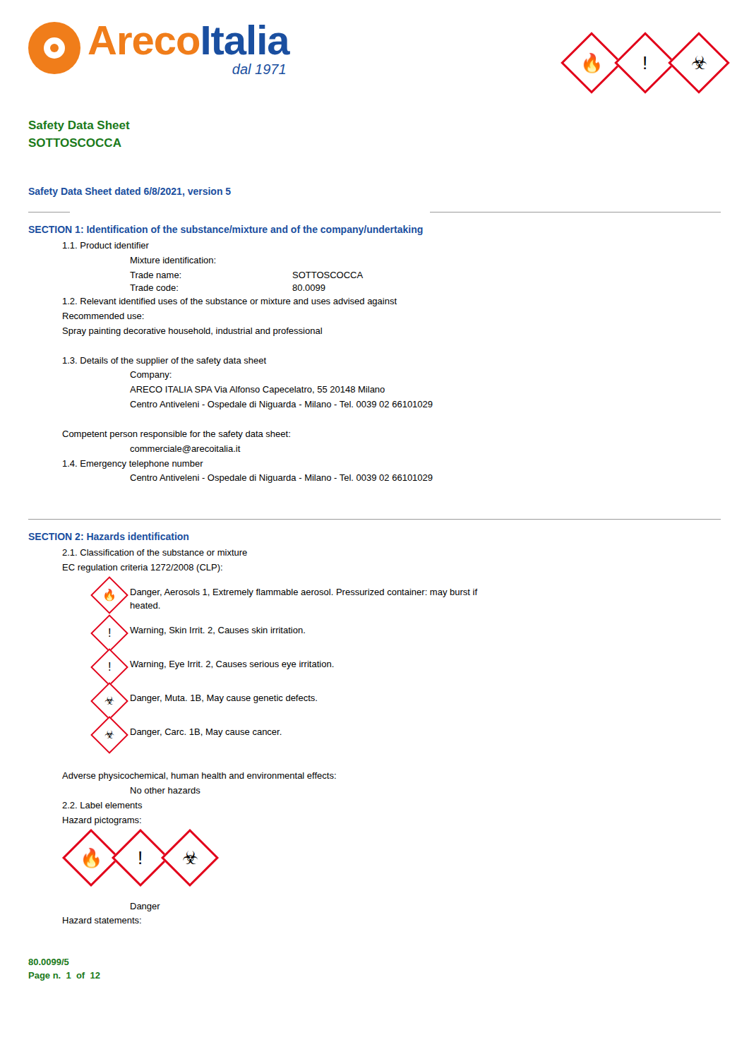Areco Italia
dal 1971
🔥
!
☣
Safety Data SheetSOTTOSCOCCA
Safety Data Sheet dated 6/8/2021, version 5
SECTION 1: Identification of the substance/mixture and of the company/undertaking
1.1. Product identifier
Mixture identification:
Trade name:
SOTTOSCOCCA
Trade code:
80.0099
1.2. Relevant identified uses of the substance or mixture and uses advised against
Recommended use:
Spray painting decorative household, industrial and professional
1.3. Details of the supplier of the safety data sheet
Company:
ARECO ITALIA SPA Via Alfonso Capecelatro, 55 20148 Milano
Centro Antiveleni - Ospedale di Niguarda - Milano - Tel. 0039 02 66101029
Competent person responsible for the safety data sheet:
commerciale@arecoitalia.it
1.4. Emergency telephone number
Centro Antiveleni - Ospedale di Niguarda - Milano - Tel. 0039 02 66101029
SECTION 2: Hazards identification
2.1. Classification of the substance or mixture
EC regulation criteria 1272/2008 (CLP):
🔥
Danger, Aerosols 1, Extremely flammable aerosol. Pressurized container: may burst if
heated.
!
Warning, Skin Irrit. 2, Causes skin irritation.
!
Warning, Eye Irrit. 2, Causes serious eye irritation.
☣
Danger, Muta. 1B, May cause genetic defects.
☣
Danger, Carc. 1B, May cause cancer.
Adverse physicochemical, human health and environmental effects:
No other hazards
2.2. Label elements
Hazard pictograms:
🔥
!
☣
Danger
Hazard statements:
80.0099/5
Page n. 1 of 12